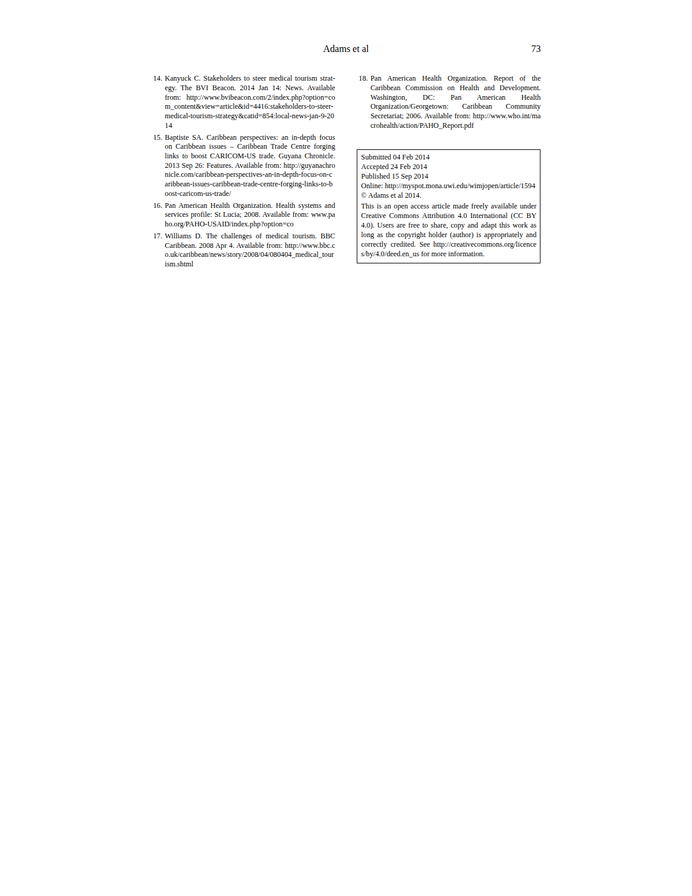Adams et al 73
Kanyuck C. Stakeholders to steer medical tourism strategy. The BVI Beacon. 2014 Jan 14: News. Available from: http://www.bvibeacon.com/2/index.php?option=com_content&view=article&id=4416:stakeholders-to-steer-medical-tourism-strategy&catid=854:local-news-jan-9-2014
Baptiste SA. Caribbean perspectives: an in-depth focus on Caribbean issues – Caribbean Trade Centre forging links to boost CARICOM-US trade. Guyana Chronicle. 2013 Sep 26: Features. Available from: http://guyanachronicle.com/caribbean-perspectives-an-in-depth-focus-on-caribbean-issues-caribbean-trade-centre-forging-links-to-boost-caricom-us-trade/
Pan American Health Organization. Health systems and services profile: St Lucia; 2008. Available from: www.paho.org/PAHO-USAID/index.php?option=co
Williams D. The challenges of medical tourism. BBC Caribbean. 2008 Apr 4. Available from: http://www.bbc.co.uk/caribbean/news/story/2008/04/080404_medical_tourism.shtml
Pan American Health Organization. Report of the Caribbean Commission on Health and Development. Washington, DC: Pan American Health Organization/Georgetown: Caribbean Community Secretariat; 2006. Available from: http://www.who.int/macrohealth/action/PAHO_Report.pdf
Submitted 04 Feb 2014
Accepted 24 Feb 2014
Published 15 Sep 2014
Online: http://myspot.mona.uwi.edu/wimjopen/article/1594
© Adams et al 2014.
This is an open access article made freely available under Creative Commons Attribution 4.0 International (CC BY 4.0). Users are free to share, copy and adapt this work as long as the copyright holder (author) is appropriately and correctly credited. See http://creativecommons.org/licences/by/4.0/deed.en_us for more information.